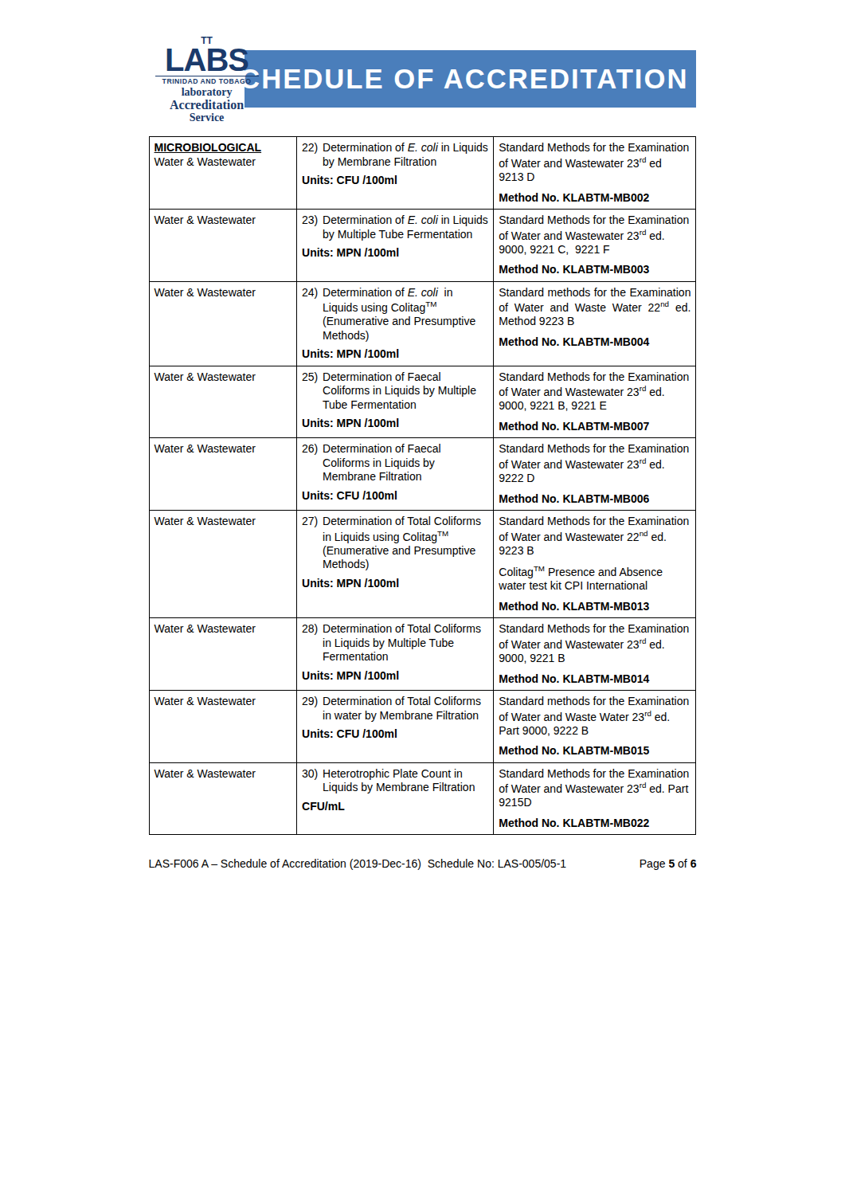SCHEDULE OF ACCREDITATION
TT
LABS
TRINIDAD AND TOBAGO
laboratory
Accreditation
Service
| MICROBIOLOGICAL Water & Wastewater | 22) Determination of E. coli in Liquids by Membrane Filtration Units: CFU /100ml | Standard Methods for the Examination of Water and Wastewater 23 rd ed 9213 D Method No. KLABTM-MB002 |
| Water & Wastewater | 23) Determination of E. coli in Liquids by Multiple Tube Fermentation Units: MPN /100ml | Standard Methods for the Examination of Water and Wastewater 23 rd ed. 9000, 9221 C, 9221 F Method No. KLABTM-MB003 |
| Water & Wastewater | 24) Determination of E. coli in Liquids using Colitag TM (Enumerative and Presumptive Methods) Units: MPN /100ml | Standard methods for the Examination of Water and Waste Water 22 nd ed. Method 9223 B Method No. KLABTM-MB004 |
| Water & Wastewater | 25) Determination of Faecal Coliforms in Liquids by Multiple Tube Fermentation Units: MPN /100ml | Standard Methods for the Examination of Water and Wastewater 23 rd ed. 9000, 9221 B, 9221 E Method No. KLABTM-MB007 |
| Water & Wastewater | 26) Determination of Faecal Coliforms in Liquids by Membrane Filtration Units: CFU /100ml | Standard Methods for the Examination of Water and Wastewater 23 rd ed. 9222 D Method No. KLABTM-MB006 |
| Water & Wastewater | 27) Determination of Total Coliforms in Liquids using Colitag TM (Enumerative and Presumptive Methods) Units: MPN /100ml | Standard Methods for the Examination of Water and Wastewater 22 nd ed. 9223 B Colitag TM Presence and Absence water test kit CPI International Method No. KLABTM-MB013 |
| Water & Wastewater | 28) Determination of Total Coliforms in Liquids by Multiple Tube Fermentation Units: MPN /100ml | Standard Methods for the Examination of Water and Wastewater 23 rd ed. 9000, 9221 B Method No. KLABTM-MB014 |
| Water & Wastewater | 29) Determination of Total Coliforms in water by Membrane Filtration Units: CFU /100ml | Standard methods for the Examination of Water and Waste Water 23 rd ed. Part 9000, 9222 B Method No. KLABTM-MB015 |
| Water & Wastewater | 30) Heterotrophic Plate Count in Liquids by Membrane Filtration CFU/mL | Standard Methods for the Examination of Water and Wastewater 23 rd ed. Part 9215D Method No. KLABTM-MB022 |
LAS-F006 A – Schedule of Accreditation (2019-Dec-16) Schedule No: LAS-005/05-1
Page 5 of 6